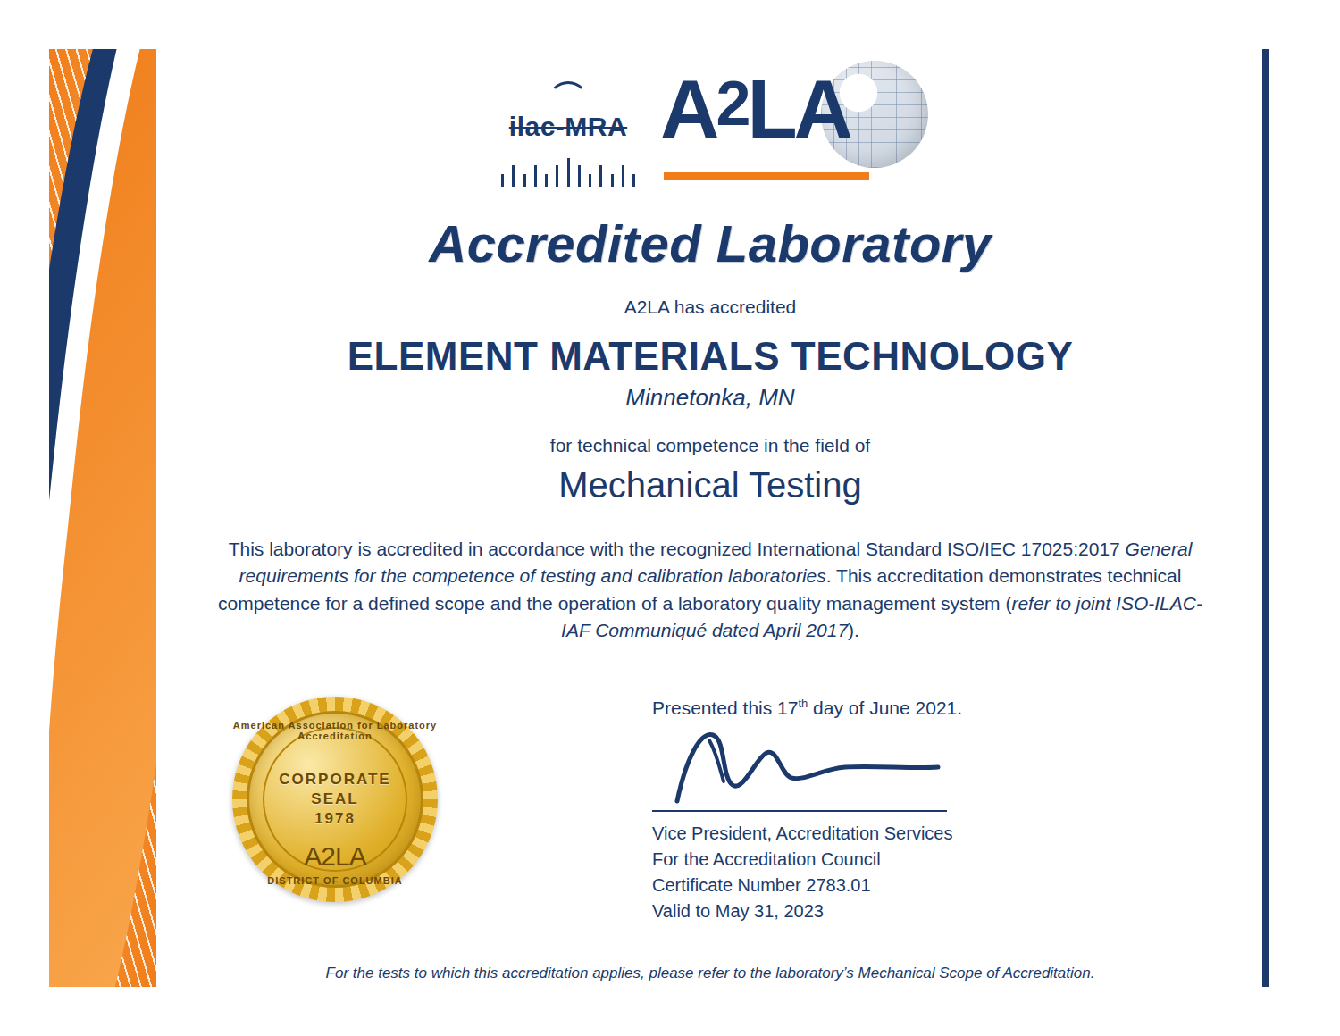ilac-MRA
A2 LA
Accredited Laboratory
A2LA has accredited
ELEMENT MATERIALS TECHNOLOGY
Minnetonka, MN
for technical competence in the field of
Mechanical Testing
This laboratory is accredited in accordance with the recognized International Standard ISO/IEC 17025:2017 General requirements for the competence of testing and calibration laboratories. This accreditation demonstrates technical competence for a defined scope and the operation of a laboratory quality management system (refer to joint ISO-ILAC-IAF Communiqué dated April 2017).
American Association for Laboratory Accreditation
CORPORATE SEAL 1978
A2LA
DISTRICT OF COLUMBIA
Presented this 17th day of June 2021.
Vice President, Accreditation Services
For the Accreditation Council
Certificate Number 2783.01
Valid to May 31, 2023
For the tests to which this accreditation applies, please refer to the laboratory’s Mechanical Scope of Accreditation.